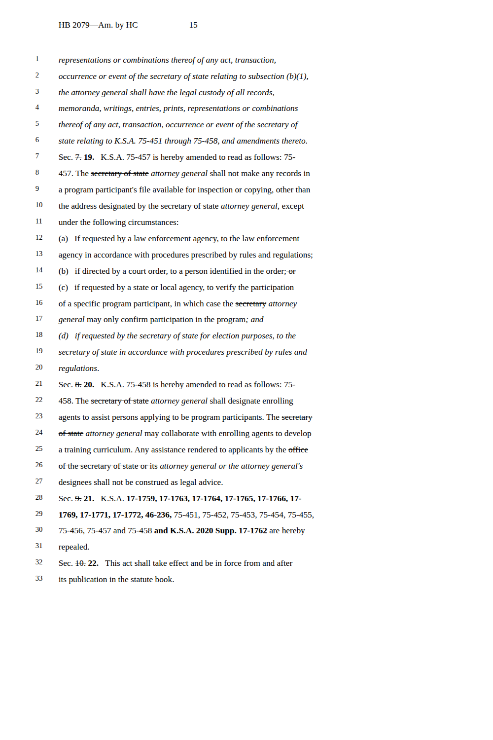HB 2079—Am. by HC 15
representations or combinations thereof of any act, transaction,
occurrence or event of the secretary of state relating to subsection (b)(1),
the attorney general shall have the legal custody of all records,
memoranda, writings, entries, prints, representations or combinations
thereof of any act, transaction, occurrence or event of the secretary of
state relating to K.S.A. 75-451 through 75-458, and amendments thereto.
Sec. 7. 19. K.S.A. 75-457 is hereby amended to read as follows: 75-
457. The secretary of state attorney general shall not make any records in
a program participant's file available for inspection or copying, other than
the address designated by the secretary of state attorney general, except
under the following circumstances:
(a) If requested by a law enforcement agency, to the law enforcement
agency in accordance with procedures prescribed by rules and regulations;
(b) if directed by a court order, to a person identified in the order; or
(c) if requested by a state or local agency, to verify the participation
of a specific program participant, in which case the secretary attorney
general may only confirm participation in the program; and
(d) if requested by the secretary of state for election purposes, to the
secretary of state in accordance with procedures prescribed by rules and
regulations.
Sec. 8. 20. K.S.A. 75-458 is hereby amended to read as follows: 75-
458. The secretary of state attorney general shall designate enrolling
agents to assist persons applying to be program participants. The secretary
of state attorney general may collaborate with enrolling agents to develop
a training curriculum. Any assistance rendered to applicants by the office
of the secretary of state or its attorney general or the attorney general's
designees shall not be construed as legal advice.
Sec. 9. 21. K.S.A. 17-1759, 17-1763, 17-1764, 17-1765, 17-1766, 17-
1769, 17-1771, 17-1772, 46-236, 75-451, 75-452, 75-453, 75-454, 75-455,
75-456, 75-457 and 75-458 and K.S.A. 2020 Supp. 17-1762 are hereby
repealed.
Sec. 10. 22. This act shall take effect and be in force from and after
its publication in the statute book.